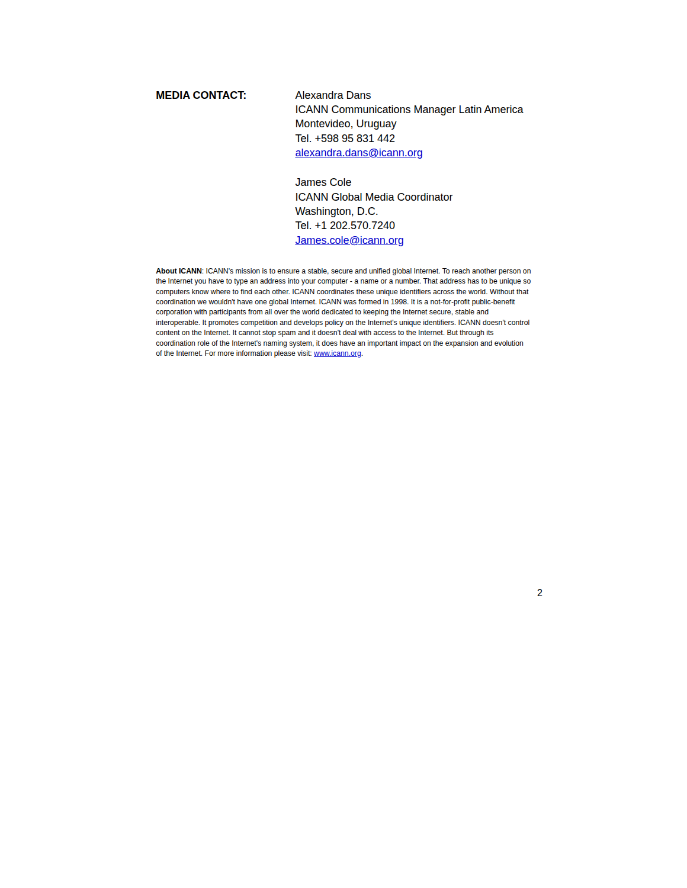| MEDIA CONTACT: | Alexandra Dans ICANN Communications Manager Latin America Montevideo, Uruguay Tel. +598 95 831 442 alexandra.dans@icann.org James Cole ICANN Global Media Coordinator Washington, D.C. Tel. +1 202.570.7240 James.cole@icann.org |
About ICANN: ICANN's mission is to ensure a stable, secure and unified global Internet. To reach another person on the Internet you have to type an address into your computer - a name or a number. That address has to be unique so computers know where to find each other. ICANN coordinates these unique identifiers across the world. Without that coordination we wouldn't have one global Internet. ICANN was formed in 1998. It is a not-for-profit public-benefit corporation with participants from all over the world dedicated to keeping the Internet secure, stable and interoperable. It promotes competition and develops policy on the Internet's unique identifiers. ICANN doesn't control content on the Internet. It cannot stop spam and it doesn't deal with access to the Internet. But through its coordination role of the Internet's naming system, it does have an important impact on the expansion and evolution of the Internet. For more information please visit: www.icann.org.
2